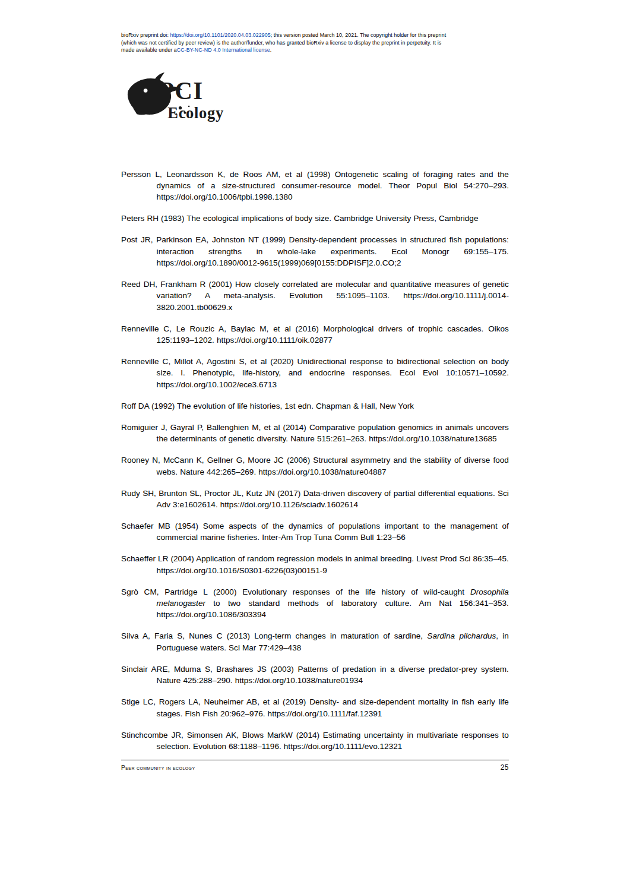bioRxiv preprint doi: https://doi.org/10.1101/2020.04.03.022905; this version posted March 10, 2021. The copyright holder for this preprint (which was not certified by peer review) is the author/funder, who has granted bioRxiv a license to display the preprint in perpetuity. It is made available under aCC-BY-NC-ND 4.0 International license.
PCI Ecology
Persson L, Leonardsson K, de Roos AM, et al (1998) Ontogenetic scaling of foraging rates and the dynamics of a size-structured consumer-resource model. Theor Popul Biol 54:270–293. https://doi.org/10.1006/tpbi.1998.1380
Peters RH (1983) The ecological implications of body size. Cambridge University Press, Cambridge
Post JR, Parkinson EA, Johnston NT (1999) Density-dependent processes in structured fish populations: interaction strengths in whole-lake experiments. Ecol Monogr 69:155–175. https://doi.org/10.1890/0012-9615(1999)069[0155:DDPISF]2.0.CO;2
Reed DH, Frankham R (2001) How closely correlated are molecular and quantitative measures of genetic variation? A meta-analysis. Evolution 55:1095–1103. https://doi.org/10.1111/j.0014-3820.2001.tb00629.x
Renneville C, Le Rouzic A, Baylac M, et al (2016) Morphological drivers of trophic cascades. Oikos 125:1193–1202. https://doi.org/10.1111/oik.02877
Renneville C, Millot A, Agostini S, et al (2020) Unidirectional response to bidirectional selection on body size. I. Phenotypic, life-history, and endocrine responses. Ecol Evol 10:10571–10592. https://doi.org/10.1002/ece3.6713
Roff DA (1992) The evolution of life histories, 1st edn. Chapman & Hall, New York
Romiguier J, Gayral P, Ballenghien M, et al (2014) Comparative population genomics in animals uncovers the determinants of genetic diversity. Nature 515:261–263. https://doi.org/10.1038/nature13685
Rooney N, McCann K, Gellner G, Moore JC (2006) Structural asymmetry and the stability of diverse food webs. Nature 442:265–269. https://doi.org/10.1038/nature04887
Rudy SH, Brunton SL, Proctor JL, Kutz JN (2017) Data-driven discovery of partial differential equations. Sci Adv 3:e1602614. https://doi.org/10.1126/sciadv.1602614
Schaefer MB (1954) Some aspects of the dynamics of populations important to the management of commercial marine fisheries. Inter-Am Trop Tuna Comm Bull 1:23–56
Schaeffer LR (2004) Application of random regression models in animal breeding. Livest Prod Sci 86:35–45. https://doi.org/10.1016/S0301-6226(03)00151-9
Sgrò CM, Partridge L (2000) Evolutionary responses of the life history of wild-caught Drosophila melanogaster to two standard methods of laboratory culture. Am Nat 156:341–353. https://doi.org/10.1086/303394
Silva A, Faria S, Nunes C (2013) Long-term changes in maturation of sardine, Sardina pilchardus, in Portuguese waters. Sci Mar 77:429–438
Sinclair ARE, Mduma S, Brashares JS (2003) Patterns of predation in a diverse predator-prey system. Nature 425:288–290. https://doi.org/10.1038/nature01934
Stige LC, Rogers LA, Neuheimer AB, et al (2019) Density- and size-dependent mortality in fish early life stages. Fish Fish 20:962–976. https://doi.org/10.1111/faf.12391
Stinchcombe JR, Simonsen AK, Blows MarkW (2014) Estimating uncertainty in multivariate responses to selection. Evolution 68:1188–1196. https://doi.org/10.1111/evo.12321
Peer Community In Ecology 25